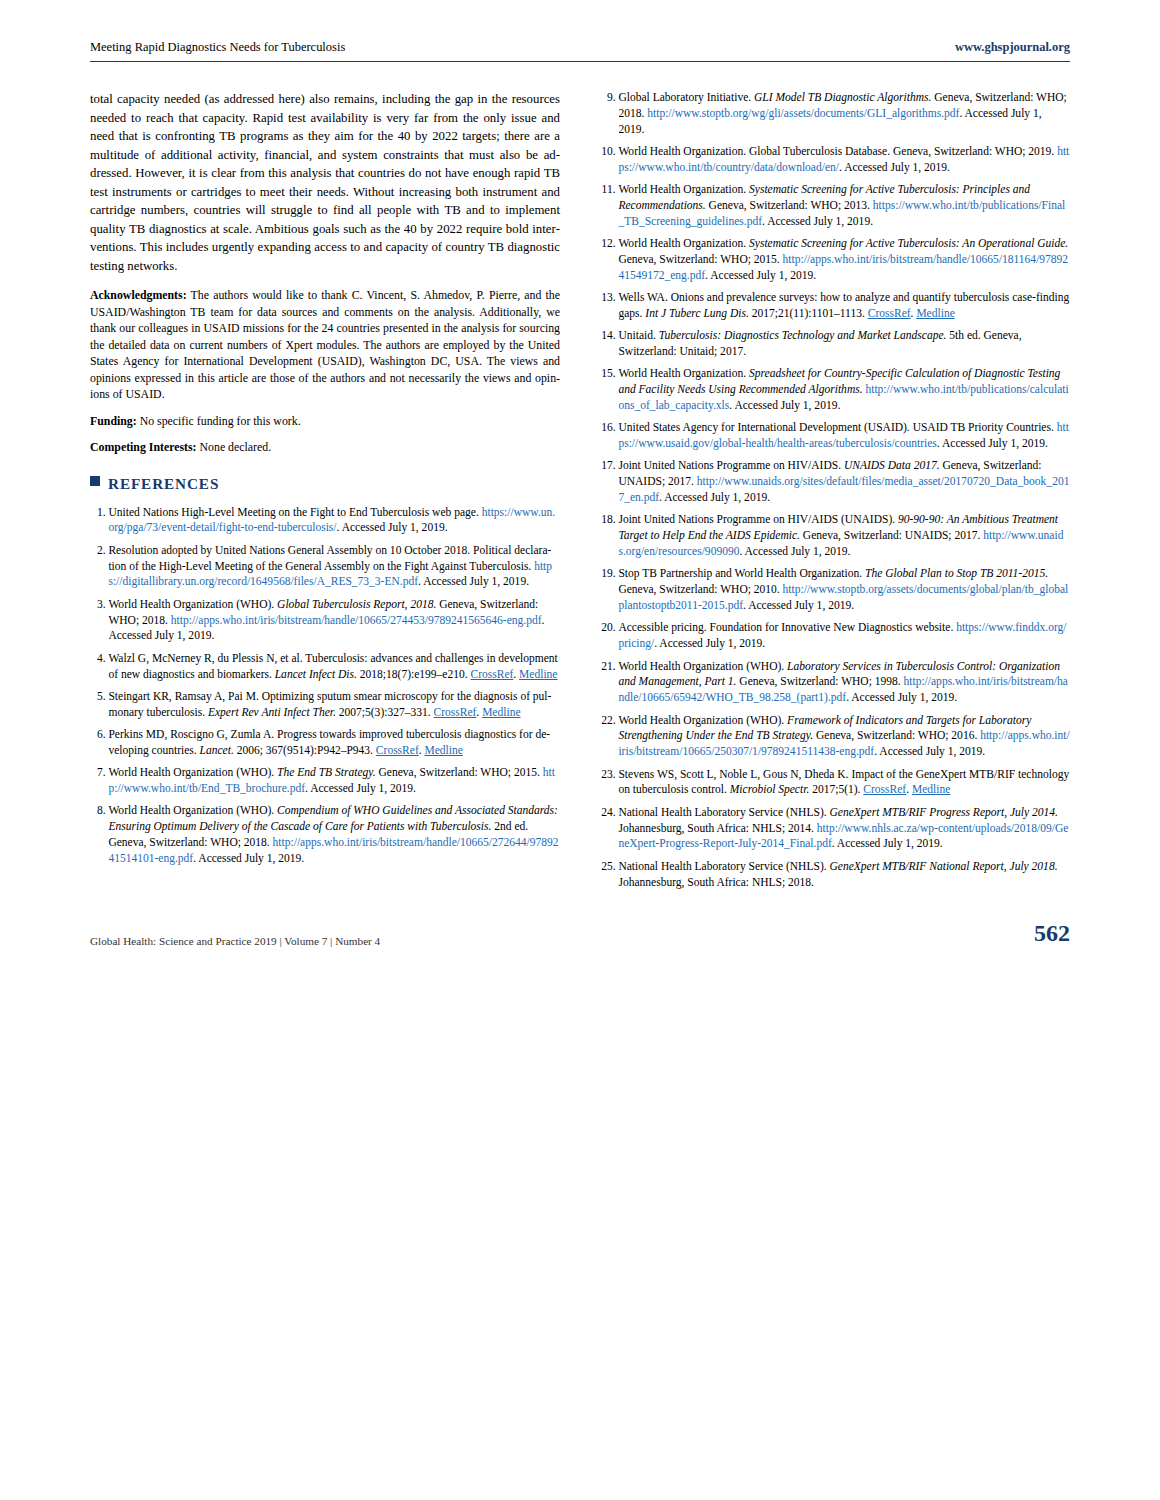Meeting Rapid Diagnostics Needs for Tuberculosis www.ghspjournal.org
total capacity needed (as addressed here) also remains, including the gap in the resources needed to reach that capacity. Rapid test availability is very far from the only issue and need that is confronting TB programs as they aim for the 40 by 2022 targets; there are a multitude of additional activity, financial, and system constraints that must also be addressed. However, it is clear from this analysis that countries do not have enough rapid TB test instruments or cartridges to meet their needs. Without increasing both instrument and cartridge numbers, countries will struggle to find all people with TB and to implement quality TB diagnostics at scale. Ambitious goals such as the 40 by 2022 require bold interventions. This includes urgently expanding access to and capacity of country TB diagnostic testing networks.
Acknowledgments: The authors would like to thank C. Vincent, S. Ahmedov, P. Pierre, and the USAID/Washington TB team for data sources and comments on the analysis. Additionally, we thank our colleagues in USAID missions for the 24 countries presented in the analysis for sourcing the detailed data on current numbers of Xpert modules. The authors are employed by the United States Agency for International Development (USAID), Washington DC, USA. The views and opinions expressed in this article are those of the authors and not necessarily the views and opinions of USAID.
Funding: No specific funding for this work.
Competing Interests: None declared.
REFERENCES
United Nations High-Level Meeting on the Fight to End Tuberculosis web page. https://www.un.org/pga/73/event-detail/fight-to-end-tuberculosis/. Accessed July 1, 2019.
Resolution adopted by United Nations General Assembly on 10 October 2018. Political declaration of the High-Level Meeting of the General Assembly on the Fight Against Tuberculosis. https://digitallibrary.un.org/record/1649568/files/A_RES_73_3-EN.pdf. Accessed July 1, 2019.
World Health Organization (WHO). Global Tuberculosis Report, 2018. Geneva, Switzerland: WHO; 2018. http://apps.who.int/iris/bitstream/handle/10665/274453/9789241565646-eng.pdf. Accessed July 1, 2019.
Walzl G, McNerney R, du Plessis N, et al. Tuberculosis: advances and challenges in development of new diagnostics and biomarkers. Lancet Infect Dis. 2018;18(7):e199–e210. CrossRef. Medline
Steingart KR, Ramsay A, Pai M. Optimizing sputum smear microscopy for the diagnosis of pulmonary tuberculosis. Expert Rev Anti Infect Ther. 2007;5(3):327–331. CrossRef. Medline
Perkins MD, Roscigno G, Zumla A. Progress towards improved tuberculosis diagnostics for developing countries. Lancet. 2006; 367(9514):P942–P943. CrossRef. Medline
World Health Organization (WHO). The End TB Strategy. Geneva, Switzerland: WHO; 2015. http://www.who.int/tb/End_TB_brochure.pdf. Accessed July 1, 2019.
World Health Organization (WHO). Compendium of WHO Guidelines and Associated Standards: Ensuring Optimum Delivery of the Cascade of Care for Patients with Tuberculosis. 2nd ed. Geneva, Switzerland: WHO; 2018. http://apps.who.int/iris/bitstream/handle/10665/272644/9789241514101-eng.pdf. Accessed July 1, 2019.
Global Laboratory Initiative. GLI Model TB Diagnostic Algorithms. Geneva, Switzerland: WHO; 2018. http://www.stoptb.org/wg/gli/assets/documents/GLI_algorithms.pdf. Accessed July 1, 2019.
World Health Organization. Global Tuberculosis Database. Geneva, Switzerland: WHO; 2019. https://www.who.int/tb/country/data/download/en/. Accessed July 1, 2019.
World Health Organization. Systematic Screening for Active Tuberculosis: Principles and Recommendations. Geneva, Switzerland: WHO; 2013. https://www.who.int/tb/publications/Final_TB_Screening_guidelines.pdf. Accessed July 1, 2019.
World Health Organization. Systematic Screening for Active Tuberculosis: An Operational Guide. Geneva, Switzerland: WHO; 2015. http://apps.who.int/iris/bitstream/handle/10665/181164/9789241549172_eng.pdf. Accessed July 1, 2019.
Wells WA. Onions and prevalence surveys: how to analyze and quantify tuberculosis case-finding gaps. Int J Tuberc Lung Dis. 2017;21(11):1101–1113. CrossRef. Medline
Unitaid. Tuberculosis: Diagnostics Technology and Market Landscape. 5th ed. Geneva, Switzerland: Unitaid; 2017.
World Health Organization. Spreadsheet for Country-Specific Calculation of Diagnostic Testing and Facility Needs Using Recommended Algorithms. http://www.who.int/tb/publications/calculations_of_lab_capacity.xls. Accessed July 1, 2019.
United States Agency for International Development (USAID). USAID TB Priority Countries. https://www.usaid.gov/global-health/health-areas/tuberculosis/countries. Accessed July 1, 2019.
Joint United Nations Programme on HIV/AIDS. UNAIDS Data 2017. Geneva, Switzerland: UNAIDS; 2017. http://www.unaids.org/sites/default/files/media_asset/20170720_Data_book_2017_en.pdf. Accessed July 1, 2019.
Joint United Nations Programme on HIV/AIDS (UNAIDS). 90-90-90: An Ambitious Treatment Target to Help End the AIDS Epidemic. Geneva, Switzerland: UNAIDS; 2017. http://www.unaids.org/en/resources/909090. Accessed July 1, 2019.
Stop TB Partnership and World Health Organization. The Global Plan to Stop TB 2011-2015. Geneva, Switzerland: WHO; 2010. http://www.stoptb.org/assets/documents/global/plan/tb_globalplantostoptb2011-2015.pdf. Accessed July 1, 2019.
Accessible pricing. Foundation for Innovative New Diagnostics website. https://www.finddx.org/pricing/. Accessed July 1, 2019.
World Health Organization (WHO). Laboratory Services in Tuberculosis Control: Organization and Management, Part 1. Geneva, Switzerland: WHO; 1998. http://apps.who.int/iris/bitstream/handle/10665/65942/WHO_TB_98.258_(part1).pdf. Accessed July 1, 2019.
World Health Organization (WHO). Framework of Indicators and Targets for Laboratory Strengthening Under the End TB Strategy. Geneva, Switzerland: WHO; 2016. http://apps.who.int/iris/bitstream/10665/250307/1/9789241511438-eng.pdf. Accessed July 1, 2019.
Stevens WS, Scott L, Noble L, Gous N, Dheda K. Impact of the GeneXpert MTB/RIF technology on tuberculosis control. Microbiol Spectr. 2017;5(1). CrossRef. Medline
National Health Laboratory Service (NHLS). GeneXpert MTB/RIF Progress Report, July 2014. Johannesburg, South Africa: NHLS; 2014. http://www.nhls.ac.za/wp-content/uploads/2018/09/GeneXpert-Progress-Report-July-2014_Final.pdf. Accessed July 1, 2019.
National Health Laboratory Service (NHLS). GeneXpert MTB/RIF National Report, July 2018. Johannesburg, South Africa: NHLS; 2018.
Global Health: Science and Practice 2019 | Volume 7 | Number 4 562